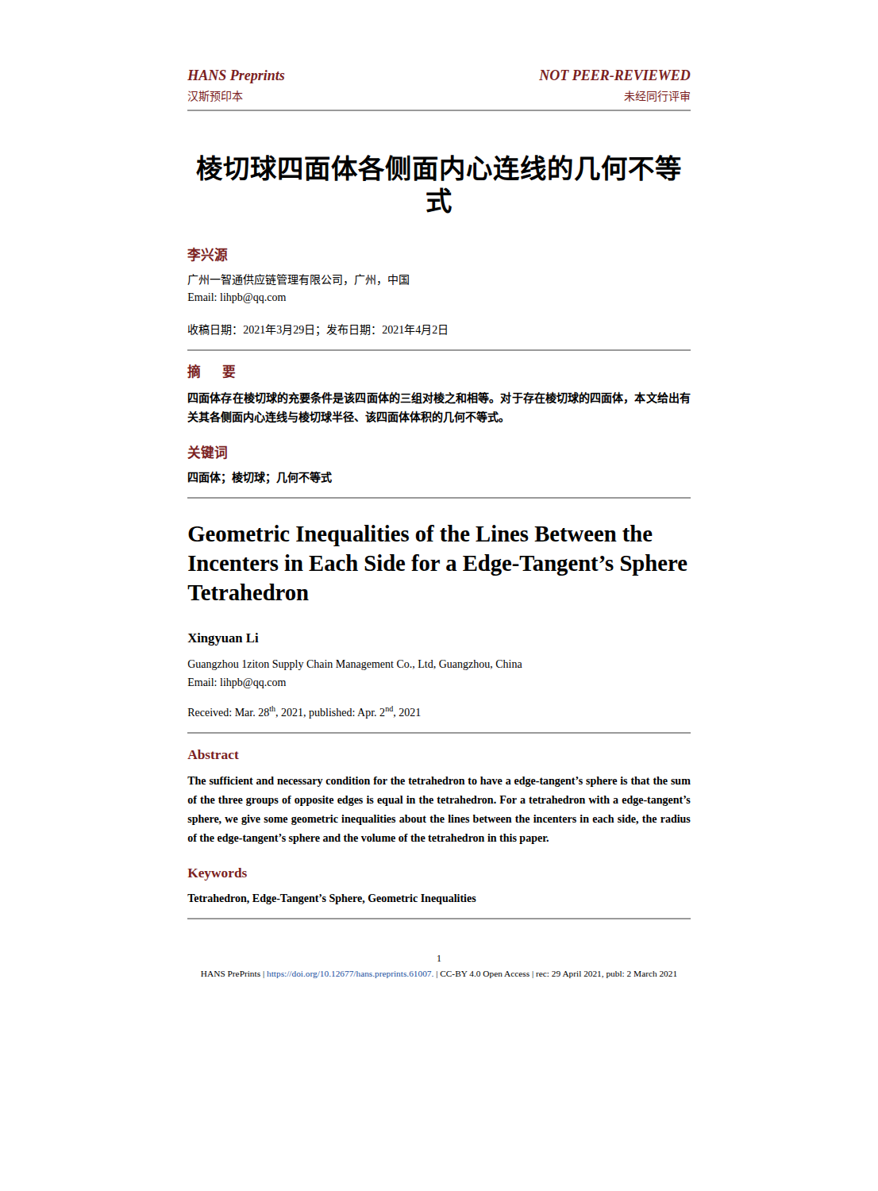HANS Preprints NOT PEER-REVIEWED
汉斯预印本 未经同行评审
棱切球四面体各侧面内心连线的几何不等式
李兴源
广州一智通供应链管理有限公司，广州，中国
Email: lihpb@qq.com
收稿日期：2021年3月29日；发布日期：2021年4月2日
摘 要
四面体存在棱切球的充要条件是该四面体的三组对棱之和相等。对于存在棱切球的四面体，本文给出有关其各侧面内心连线与棱切球半径、该四面体体积的几何不等式。
关键词
四面体；棱切球；几何不等式
Geometric Inequalities of the Lines Between the Incenters in Each Side for a Edge-Tangent’s Sphere Tetrahedron
Xingyuan Li
Guangzhou 1ziton Supply Chain Management Co., Ltd, Guangzhou, China
Email: lihpb@qq.com
Received: Mar. 28th, 2021, published: Apr. 2nd, 2021
Abstract
The sufficient and necessary condition for the tetrahedron to have a edge-tangent’s sphere is that the sum of the three groups of opposite edges is equal in the tetrahedron. For a tetrahedron with a edge-tangent’s sphere, we give some geometric inequalities about the lines between the incenters in each side, the radius of the edge-tangent’s sphere and the volume of the tetrahedron in this paper.
Keywords
Tetrahedron, Edge-Tangent’s Sphere, Geometric Inequalities
1
HANS PrePrints | https://doi.org/10.12677/hans.preprints.61007. | CC-BY 4.0 Open Access | rec: 29 April 2021, publ: 2 March 2021